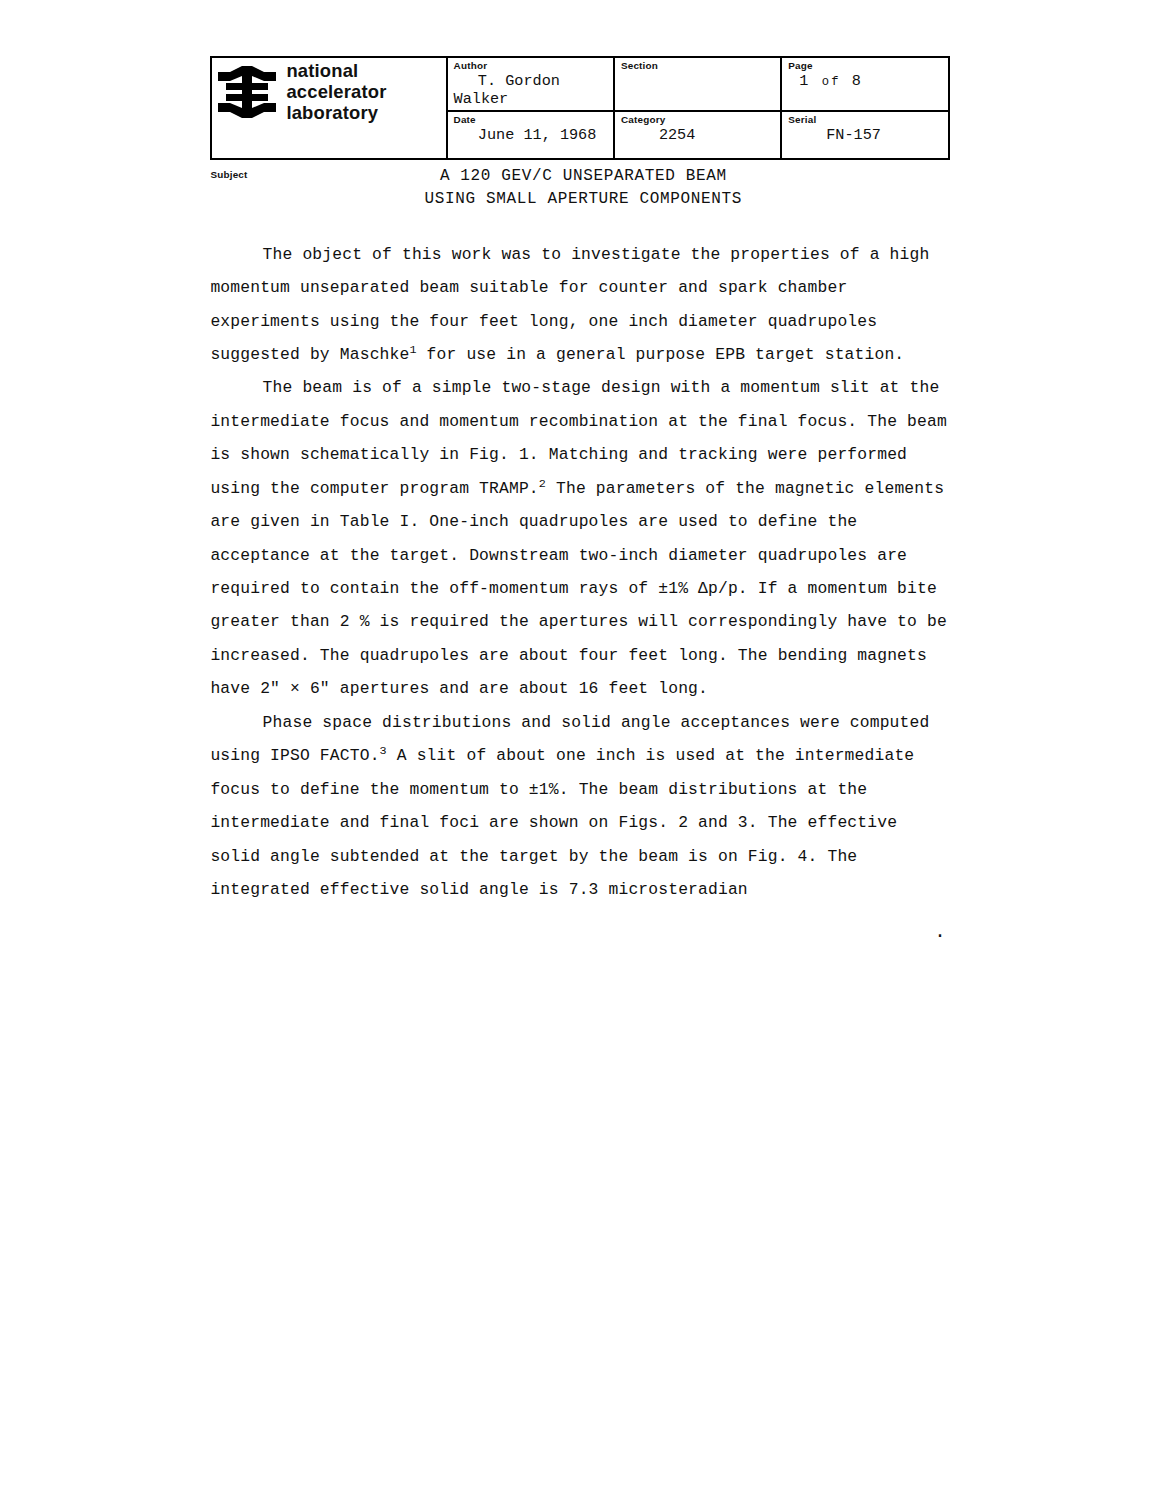| national accelerator laboratory | Author T. Gordon Walker | Section | Page 1 of 8 |
| Date June 11, 1968 | Category 2254 | Serial FN-157 |
Subject
A 120 GEV/C UNSEPARATED BEAM
USING SMALL APERTURE COMPONENTS
The object of this work was to investigate the properties of a high momentum unseparated beam suitable for counter and spark chamber experiments using the four feet long, one inch diameter quadrupoles suggested by Maschke1 for use in a general purpose EPB target station.
The beam is of a simple two-stage design with a momentum slit at the intermediate focus and momentum recombination at the final focus. The beam is shown schematically in Fig. 1. Matching and tracking were performed using the computer program TRAMP.2 The parameters of the magnetic elements are given in Table I. One-inch quadrupoles are used to define the acceptance at the target. Downstream two-inch diameter quadrupoles are required to contain the off-momentum rays of ±1% Δp/p. If a momentum bite greater than 2 % is required the apertures will correspondingly have to be increased. The quadrupoles are about four feet long. The bending magnets have 2" × 6" apertures and are about 16 feet long.
Phase space distributions and solid angle acceptances were computed using IPSO FACTO.3 A slit of about one inch is used at the intermediate focus to define the momentum to ±1%. The beam distributions at the intermediate and final foci are shown on Figs. 2 and 3. The effective solid angle subtended at the target by the beam is on Fig. 4. The integrated effective solid angle is 7.3 microsteradian
.